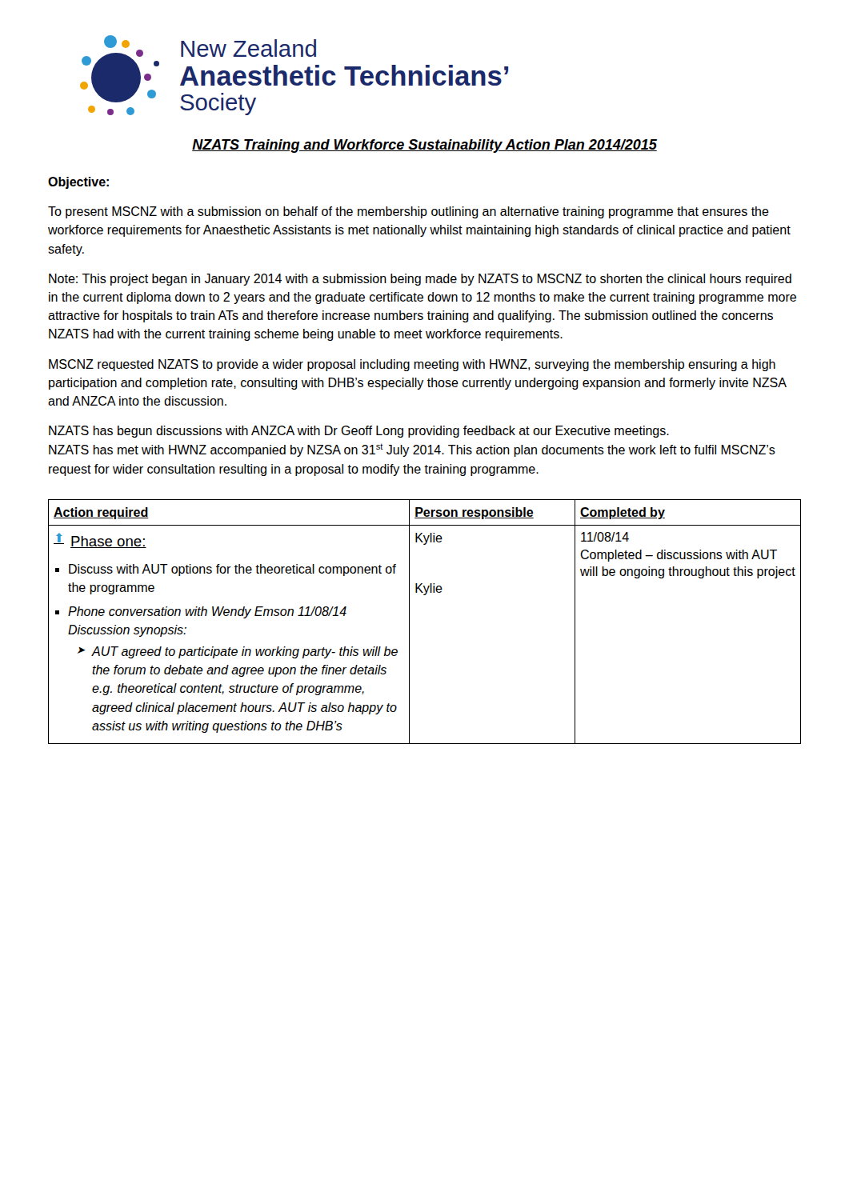New Zealand
Anaesthetic Technicians’
Society
NZATS Training and Workforce Sustainability Action Plan 2014/2015
Objective:
To present MSCNZ with a submission on behalf of the membership outlining an alternative training programme that ensures the workforce requirements for Anaesthetic Assistants is met nationally whilst maintaining high standards of clinical practice and patient safety.
Note: This project began in January 2014 with a submission being made by NZATS to MSCNZ to shorten the clinical hours required in the current diploma down to 2 years and the graduate certificate down to 12 months to make the current training programme more attractive for hospitals to train ATs and therefore increase numbers training and qualifying. The submission outlined the concerns NZATS had with the current training scheme being unable to meet workforce requirements.
MSCNZ requested NZATS to provide a wider proposal including meeting with HWNZ, surveying the membership ensuring a high participation and completion rate, consulting with DHB’s especially those currently undergoing expansion and formerly invite NZSA and ANZCA into the discussion.
NZATS has begun discussions with ANZCA with Dr Geoff Long providing feedback at our Executive meetings.
NZATS has met with HWNZ accompanied by NZSA on 31st July 2014. This action plan documents the work left to fulfil MSCNZ’s request for wider consultation resulting in a proposal to modify the training programme.
| Action required | Person responsible | Completed by |
| --- | --- | --- |
| ⬆ Phase one: Discuss with AUT options for the theoretical component of the programme Phone conversation with Wendy Emson 11/08/14 Discussion synopsis: AUT agreed to participate in working party- this will be the forum to debate and agree upon the finer details e.g. theoretical content, structure of programme, agreed clinical placement hours. AUT is also happy to assist us with writing questions to the DHB’s | Kylie Kylie | 11/08/14 Completed – discussions with AUT will be ongoing throughout this project |